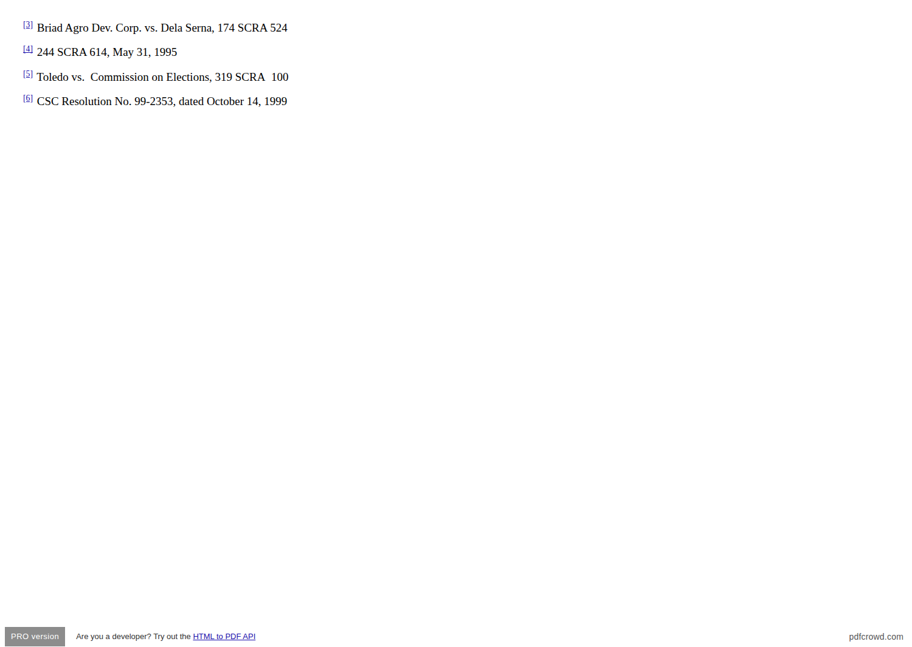[3] Briad Agro Dev. Corp. vs. Dela Serna, 174 SCRA 524
[4] 244 SCRA 614, May 31, 1995
[5] Toledo vs. Commission on Elections, 319 SCRA 100
[6] CSC Resolution No. 99-2353, dated October 14, 1999
PRO version Are you a developer? Try out the HTML to PDF API pdfcrowd.com